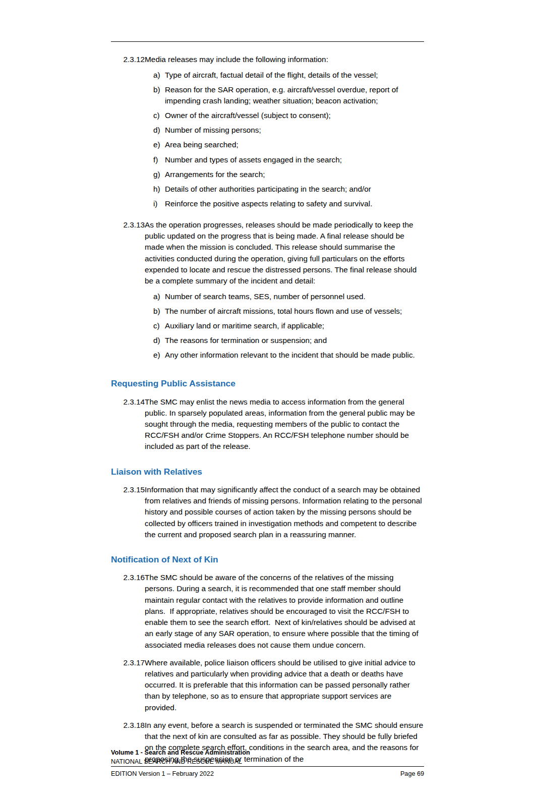2.3.12
Media releases may include the following information:
a) Type of aircraft, factual detail of the flight, details of the vessel;
b) Reason for the SAR operation, e.g. aircraft/vessel overdue, report of impending crash landing; weather situation; beacon activation;
c) Owner of the aircraft/vessel (subject to consent);
d) Number of missing persons;
e) Area being searched;
f) Number and types of assets engaged in the search;
g) Arrangements for the search;
h) Details of other authorities participating in the search; and/or
i) Reinforce the positive aspects relating to safety and survival.
2.3.13
As the operation progresses, releases should be made periodically to keep the public updated on the progress that is being made. A final release should be made when the mission is concluded. This release should summarise the activities conducted during the operation, giving full particulars on the efforts expended to locate and rescue the distressed persons. The final release should be a complete summary of the incident and detail:
a) Number of search teams, SES, number of personnel used.
b) The number of aircraft missions, total hours flown and use of vessels;
c) Auxiliary land or maritime search, if applicable;
d) The reasons for termination or suspension; and
e) Any other information relevant to the incident that should be made public.
Requesting Public Assistance
2.3.14
The SMC may enlist the news media to access information from the general public. In sparsely populated areas, information from the general public may be sought through the media, requesting members of the public to contact the RCC/FSH and/or Crime Stoppers. An RCC/FSH telephone number should be included as part of the release.
Liaison with Relatives
2.3.15
Information that may significantly affect the conduct of a search may be obtained from relatives and friends of missing persons. Information relating to the personal history and possible courses of action taken by the missing persons should be collected by officers trained in investigation methods and competent to describe the current and proposed search plan in a reassuring manner.
Notification of Next of Kin
2.3.16
The SMC should be aware of the concerns of the relatives of the missing persons. During a search, it is recommended that one staff member should maintain regular contact with the relatives to provide information and outline plans. If appropriate, relatives should be encouraged to visit the RCC/FSH to enable them to see the search effort. Next of kin/relatives should be advised at an early stage of any SAR operation, to ensure where possible that the timing of associated media releases does not cause them undue concern.
2.3.17
Where available, police liaison officers should be utilised to give initial advice to relatives and particularly when providing advice that a death or deaths have occurred. It is preferable that this information can be passed personally rather than by telephone, so as to ensure that appropriate support services are provided.
2.3.18
In any event, before a search is suspended or terminated the SMC should ensure that the next of kin are consulted as far as possible. They should be fully briefed on the complete search effort, conditions in the search area, and the reasons for proposing the suspension or termination of the
Volume 1 - Search and Rescue Administration
NATIONAL SEARCH AND RESCUE MANUAL
EDITION Version 1 – February 2022
Page 69